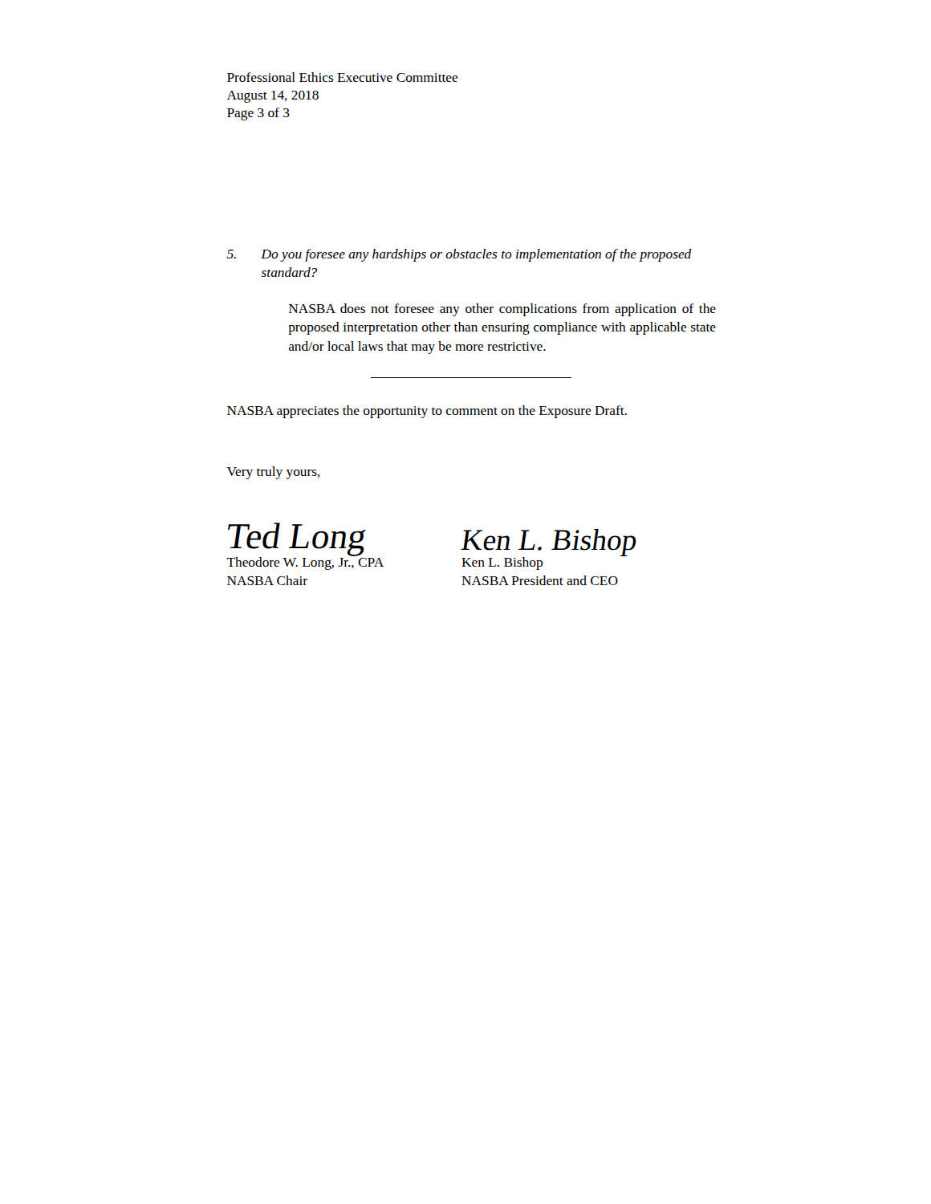Professional Ethics Executive Committee
August 14, 2018
Page 3 of 3
Do you foresee any hardships or obstacles to implementation of the proposed standard?
NASBA does not foresee any other complications from application of the proposed interpretation other than ensuring compliance with applicable state and/or local laws that may be more restrictive.
NASBA appreciates the opportunity to comment on the Exposure Draft.
Very truly yours,
| Ted Long | Ken L. Bishop |
| Theodore W. Long, Jr., CPA NASBA Chair | Ken L. Bishop NASBA President and CEO |